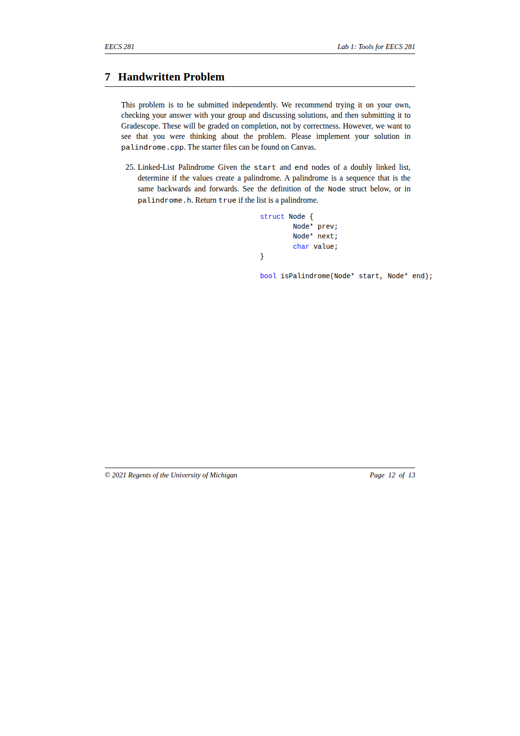EECS 281
Lab 1: Tools for EECS 281
7 Handwritten Problem
This problem is to be submitted independently. We recommend trying it on your own, checking your answer with your group and discussing solutions, and then submitting it to Gradescope. These will be graded on completion, not by correctness. However, we want to see that you were thinking about the problem. Please implement your solution in palindrome.cpp. The starter files can be found on Canvas.
25.
Linked-List Palindrome Given the start and end nodes of a doubly linked list, determine if the values create a palindrome. A palindrome is a sequence that is the same backwards and forwards. See the definition of the Node struct below, or in palindrome.h. Return true if the list is a palindrome.
struct Node {
        Node* prev;
        Node* next;
        char value;
}

bool isPalindrome(Node* start, Node* end);
© 2021 Regents of the University of Michigan
Page 12 of 13